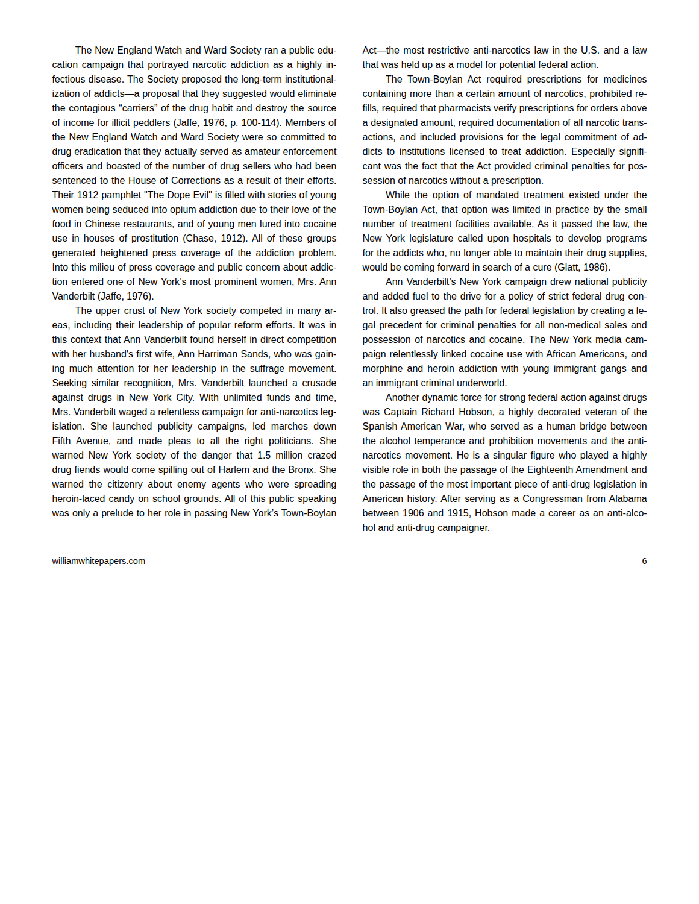The New England Watch and Ward Society ran a public education campaign that portrayed narcotic addiction as a highly infectious disease. The Society proposed the long-term institutionalization of addicts—a proposal that they suggested would eliminate the contagious “carriers” of the drug habit and destroy the source of income for illicit peddlers (Jaffe, 1976, p. 100-114). Members of the New England Watch and Ward Society were so committed to drug eradication that they actually served as amateur enforcement officers and boasted of the number of drug sellers who had been sentenced to the House of Corrections as a result of their efforts. Their 1912 pamphlet "The Dope Evil" is filled with stories of young women being seduced into opium addiction due to their love of the food in Chinese restaurants, and of young men lured into cocaine use in houses of prostitution (Chase, 1912). All of these groups generated heightened press coverage of the addiction problem. Into this milieu of press coverage and public concern about addiction entered one of New York’s most prominent women, Mrs. Ann Vanderbilt (Jaffe, 1976).
The upper crust of New York society competed in many areas, including their leadership of popular reform efforts. It was in this context that Ann Vanderbilt found herself in direct competition with her husband's first wife, Ann Harriman Sands, who was gaining much attention for her leadership in the suffrage movement. Seeking similar recognition, Mrs. Vanderbilt launched a crusade against drugs in New York City. With unlimited funds and time, Mrs. Vanderbilt waged a relentless campaign for anti-narcotics legislation. She launched publicity campaigns, led marches down Fifth Avenue, and made pleas to all the right politicians. She warned New York society of the danger that 1.5 million crazed drug fiends would come spilling out of Harlem and the Bronx. She warned the citizenry about enemy agents who were spreading heroin-laced candy on school grounds. All of this public speaking was only a prelude to her role in passing New York’s Town-Boylan Act—the most restrictive anti-narcotics law in the U.S. and a law that was held up as a model for potential federal action.
The Town-Boylan Act required prescriptions for medicines containing more than a certain amount of narcotics, prohibited refills, required that pharmacists verify prescriptions for orders above a designated amount, required documentation of all narcotic transactions, and included provisions for the legal commitment of addicts to institutions licensed to treat addiction. Especially significant was the fact that the Act provided criminal penalties for possession of narcotics without a prescription.
While the option of mandated treatment existed under the Town-Boylan Act, that option was limited in practice by the small number of treatment facilities available. As it passed the law, the New York legislature called upon hospitals to develop programs for the addicts who, no longer able to maintain their drug supplies, would be coming forward in search of a cure (Glatt, 1986).
Ann Vanderbilt’s New York campaign drew national publicity and added fuel to the drive for a policy of strict federal drug control. It also greased the path for federal legislation by creating a legal precedent for criminal penalties for all non-medical sales and possession of narcotics and cocaine. The New York media campaign relentlessly linked cocaine use with African Americans, and morphine and heroin addiction with young immigrant gangs and an immigrant criminal underworld.
Another dynamic force for strong federal action against drugs was Captain Richard Hobson, a highly decorated veteran of the Spanish American War, who served as a human bridge between the alcohol temperance and prohibition movements and the anti-narcotics movement. He is a singular figure who played a highly visible role in both the passage of the Eighteenth Amendment and the passage of the most important piece of anti-drug legislation in American history. After serving as a Congressman from Alabama between 1906 and 1915, Hobson made a career as an anti-alcohol and anti-drug campaigner.
williamwhitepapers.com
6